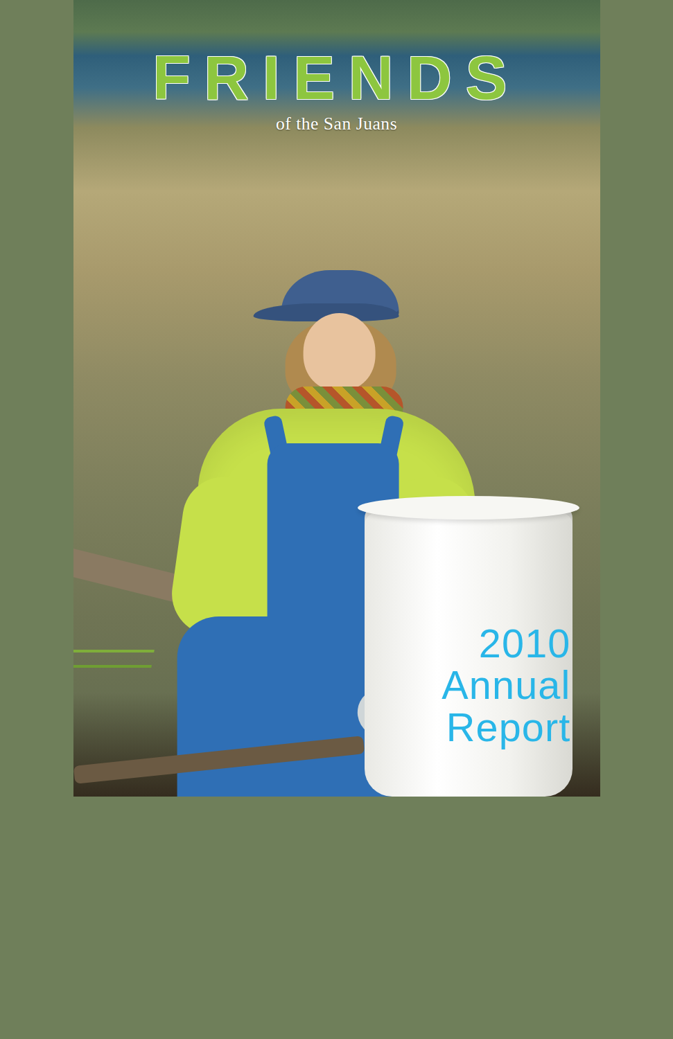FRIENDS
of the San Juans
2010 Annual Report